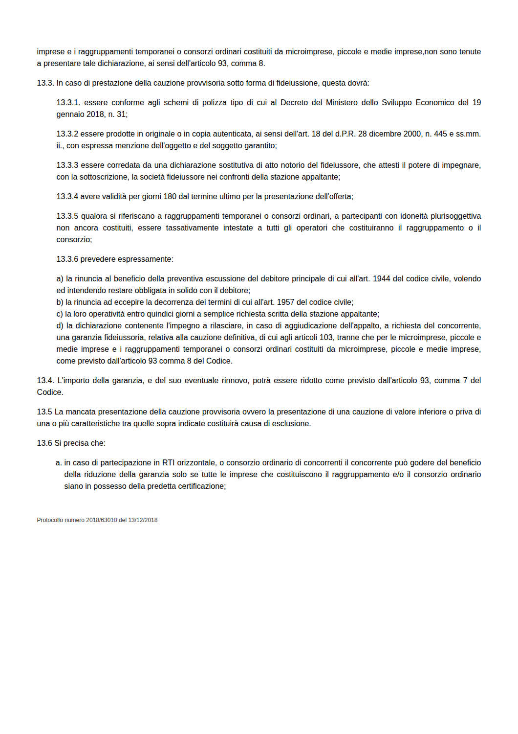imprese e i raggruppamenti temporanei o consorzi ordinari costituiti da microimprese, piccole e medie imprese,non sono tenute a presentare tale dichiarazione, ai sensi dell'articolo 93, comma 8.
13.3. In caso di prestazione della cauzione provvisoria sotto forma di fideiussione, questa dovrà:
13.3.1. essere conforme agli schemi di polizza tipo di cui al Decreto del Ministero dello Sviluppo Economico del 19 gennaio 2018, n. 31;
13.3.2 essere prodotte in originale o in copia autenticata, ai sensi dell'art. 18 del d.P.R. 28 dicembre 2000, n. 445 e ss.mm. ii., con espressa menzione dell'oggetto e del soggetto garantito;
13.3.3 essere corredata da una dichiarazione sostitutiva di atto notorio del fideiussore, che attesti il potere di impegnare, con la sottoscrizione, la società fideiussore nei confronti della stazione appaltante;
13.3.4 avere validità per giorni 180 dal termine ultimo per la presentazione dell'offerta;
13.3.5 qualora si riferiscano a raggruppamenti temporanei o consorzi ordinari, a partecipanti con idoneità plurisoggettiva non ancora costituiti, essere tassativamente intestate a tutti gli operatori che costituiranno il raggruppamento o il consorzio;
13.3.6 prevedere espressamente:
a) la rinuncia al beneficio della preventiva escussione del debitore principale di cui all'art. 1944 del codice civile, volendo ed intendendo restare obbligata in solido con il debitore;
b) la rinuncia ad eccepire la decorrenza dei termini di cui all'art. 1957 del codice civile;
c) la loro operatività entro quindici giorni a semplice richiesta scritta della stazione appaltante;
d) la dichiarazione contenente l'impegno a rilasciare, in caso di aggiudicazione dell'appalto, a richiesta del concorrente, una garanzia fideiussoria, relativa alla cauzione definitiva, di cui agli articoli 103, tranne che per le microimprese, piccole e medie imprese e i raggruppamenti temporanei o consorzi ordinari costituiti da microimprese, piccole e medie imprese, come previsto dall'articolo 93 comma 8 del Codice.
13.4. L'importo della garanzia, e del suo eventuale rinnovo, potrà essere ridotto come previsto dall'articolo 93, comma 7 del Codice.
13.5 La mancata presentazione della cauzione provvisoria ovvero la presentazione di una cauzione di valore inferiore o priva di una o più caratteristiche tra quelle sopra indicate costituirà causa di esclusione.
13.6 Si precisa che:
in caso di partecipazione in RTI orizzontale, o consorzio ordinario di concorrenti il concorrente può godere del beneficio della riduzione della garanzia solo se tutte le imprese che costituiscono il raggruppamento e/o il consorzio ordinario siano in possesso della predetta certificazione;
Protocollo numero 2018/63010 del 13/12/2018